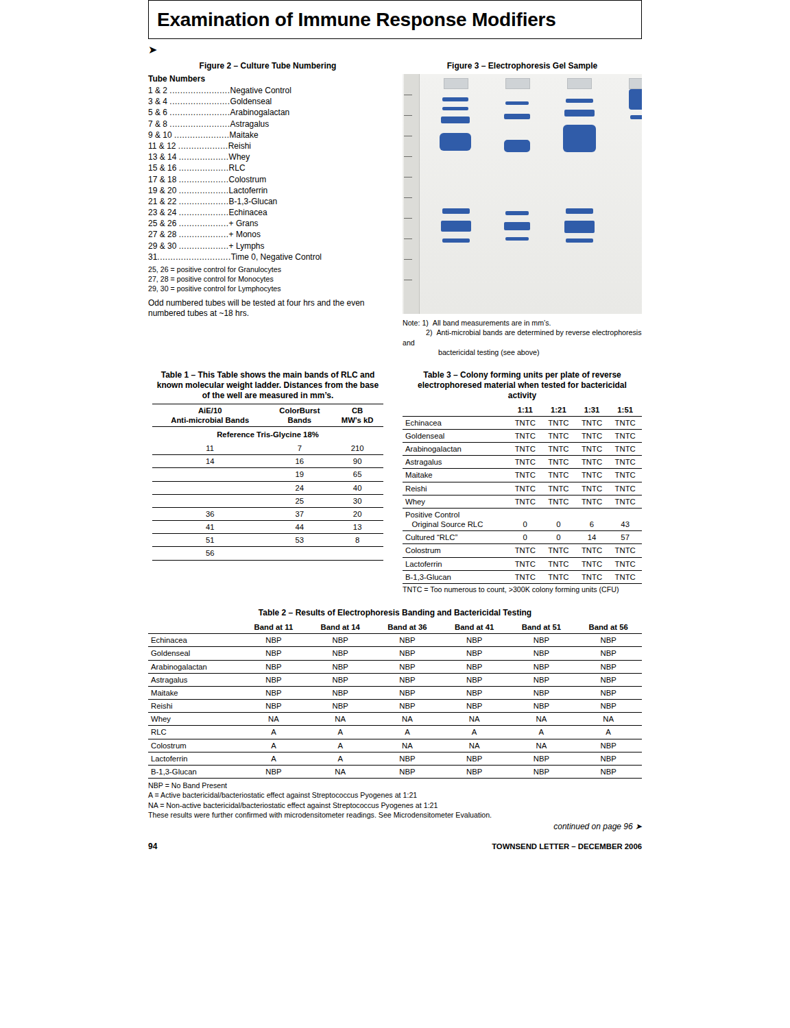Examination of Immune Response Modifiers
➤
Figure 2 – Culture Tube Numbering
Tube Numbers
1 & 2 ....................... Negative Control
3 & 4 ....................... Goldenseal
5 & 6 ....................... Arabinogalactan
7 & 8 ....................... Astragalus
9 & 10 ..................... Maitake
11 & 12 ................... Reishi
13 & 14 ................... Whey
15 & 16 ................... RLC
17 & 18 ................... Colostrum
19 & 20 ................... Lactoferrin
21 & 22 ................... B-1,3-Glucan
23 & 24 ................... Echinacea
25 & 26 ...................+ Grans
27 & 28 ...................+ Monos
29 & 30 ...................+ Lymphs
31............................ Time 0, Negative Control
25, 26 = positive control for Granulocytes
27, 28 = positive control for Monocytes
29, 30 = positive control for Lymphocytes
Odd numbered tubes will be tested at four hrs and the even numbered tubes at ~18 hrs.
Figure 3 – Electrophoresis Gel Sample
Note: 1) All band measurements are in mm’s.
2) Anti-microbial bands are determined by reverse electrophoresis and
bactericidal testing (see above)
Table 1 – This Table shows the main bands of RLC and known molecular weight ladder. Distances from the base of the well are measured in mm’s.
| Reference Tris-Glycine 18% |
| AiE/10 Anti-microbial Bands | ColorBurst Bands | CB MW’s kD |
| 11 | 7 | 210 |
| 14 | 16 | 90 |
| | 19 | 65 |
| | 24 | 40 |
| | 25 | 30 |
| 36 | 37 | 20 |
| 41 | 44 | 13 |
| 51 | 53 | 8 |
| 56 | | |
Table 3 – Colony forming units per plate of reverse electrophoresed material when tested for bactericidal activity
| | 1:11 | 1:21 | 1:31 | 1:51 |
| --- | --- | --- | --- | --- |
| Echinacea | TNTC | TNTC | TNTC | TNTC |
| Goldenseal | TNTC | TNTC | TNTC | TNTC |
| Arabinogalactan | TNTC | TNTC | TNTC | TNTC |
| Astragalus | TNTC | TNTC | TNTC | TNTC |
| Maitake | TNTC | TNTC | TNTC | TNTC |
| Reishi | TNTC | TNTC | TNTC | TNTC |
| Whey | TNTC | TNTC | TNTC | TNTC |
| Positive Control Original Source RLC | 0 | 0 | 6 | 43 |
| Cultured “RLC” | 0 | 0 | 14 | 57 |
| Colostrum | TNTC | TNTC | TNTC | TNTC |
| Lactoferrin | TNTC | TNTC | TNTC | TNTC |
| B-1,3-Glucan | TNTC | TNTC | TNTC | TNTC |
TNTC = Too numerous to count, >300K colony forming units (CFU)
Table 2 – Results of Electrophoresis Banding and Bactericidal Testing
| | Band at 11 | Band at 14 | Band at 36 | Band at 41 | Band at 51 | Band at 56 |
| --- | --- | --- | --- | --- | --- | --- |
| Echinacea | NBP | NBP | NBP | NBP | NBP | NBP |
| Goldenseal | NBP | NBP | NBP | NBP | NBP | NBP |
| Arabinogalactan | NBP | NBP | NBP | NBP | NBP | NBP |
| Astragalus | NBP | NBP | NBP | NBP | NBP | NBP |
| Maitake | NBP | NBP | NBP | NBP | NBP | NBP |
| Reishi | NBP | NBP | NBP | NBP | NBP | NBP |
| Whey | NA | NA | NA | NA | NA | NA |
| RLC | A | A | A | A | A | A |
| Colostrum | A | A | NA | NA | NA | NBP |
| Lactoferrin | A | A | NBP | NBP | NBP | NBP |
| B-1,3-Glucan | NBP | NA | NBP | NBP | NBP | NBP |
NBP = No Band Present
A = Active bactericidal/bacteriostatic effect against Streptococcus Pyogenes at 1:21
NA = Non-active bactericidal/bacteriostatic effect against Streptococcus Pyogenes at 1:21
These results were further confirmed with microdensitometer readings. See Microdensitometer Evaluation.
continued on page 96 ➤
94
TOWNSEND LETTER – DECEMBER 2006